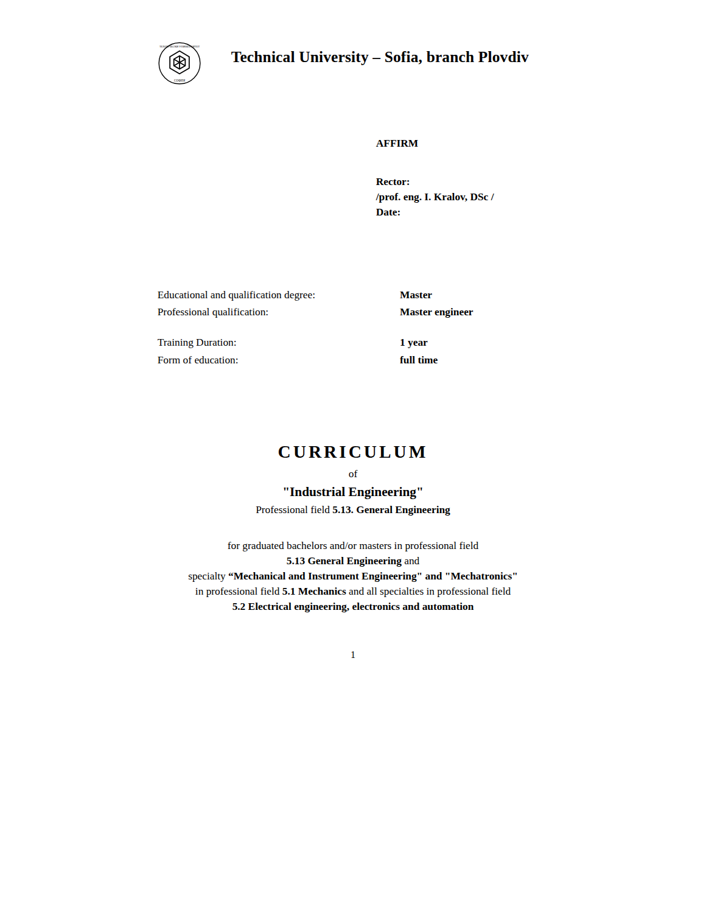ТЕХНИЧЕСКИ УНИВЕРСИТЕТ СОФИЯ
Technical University – Sofia, branch Plovdiv
AFFIRM
Rector:
/prof. eng. I. Kralov, DSc /
Date:
| Educational and qualification degree: | Master |
| Professional qualification: | Master engineer |
| Training Duration: | 1 year |
| Form of education: | full time |
CURRICULUM
of
"Industrial Engineering"
Professional field 5.13. General Engineering
for graduated bachelors and/or masters in professional field
5.13 General Engineering and
specialty “Mechanical and Instrument Engineering" and "Mechatronics"
in professional field 5.1 Mechanics and all specialties in professional field
5.2 Electrical engineering, electronics and automation
1